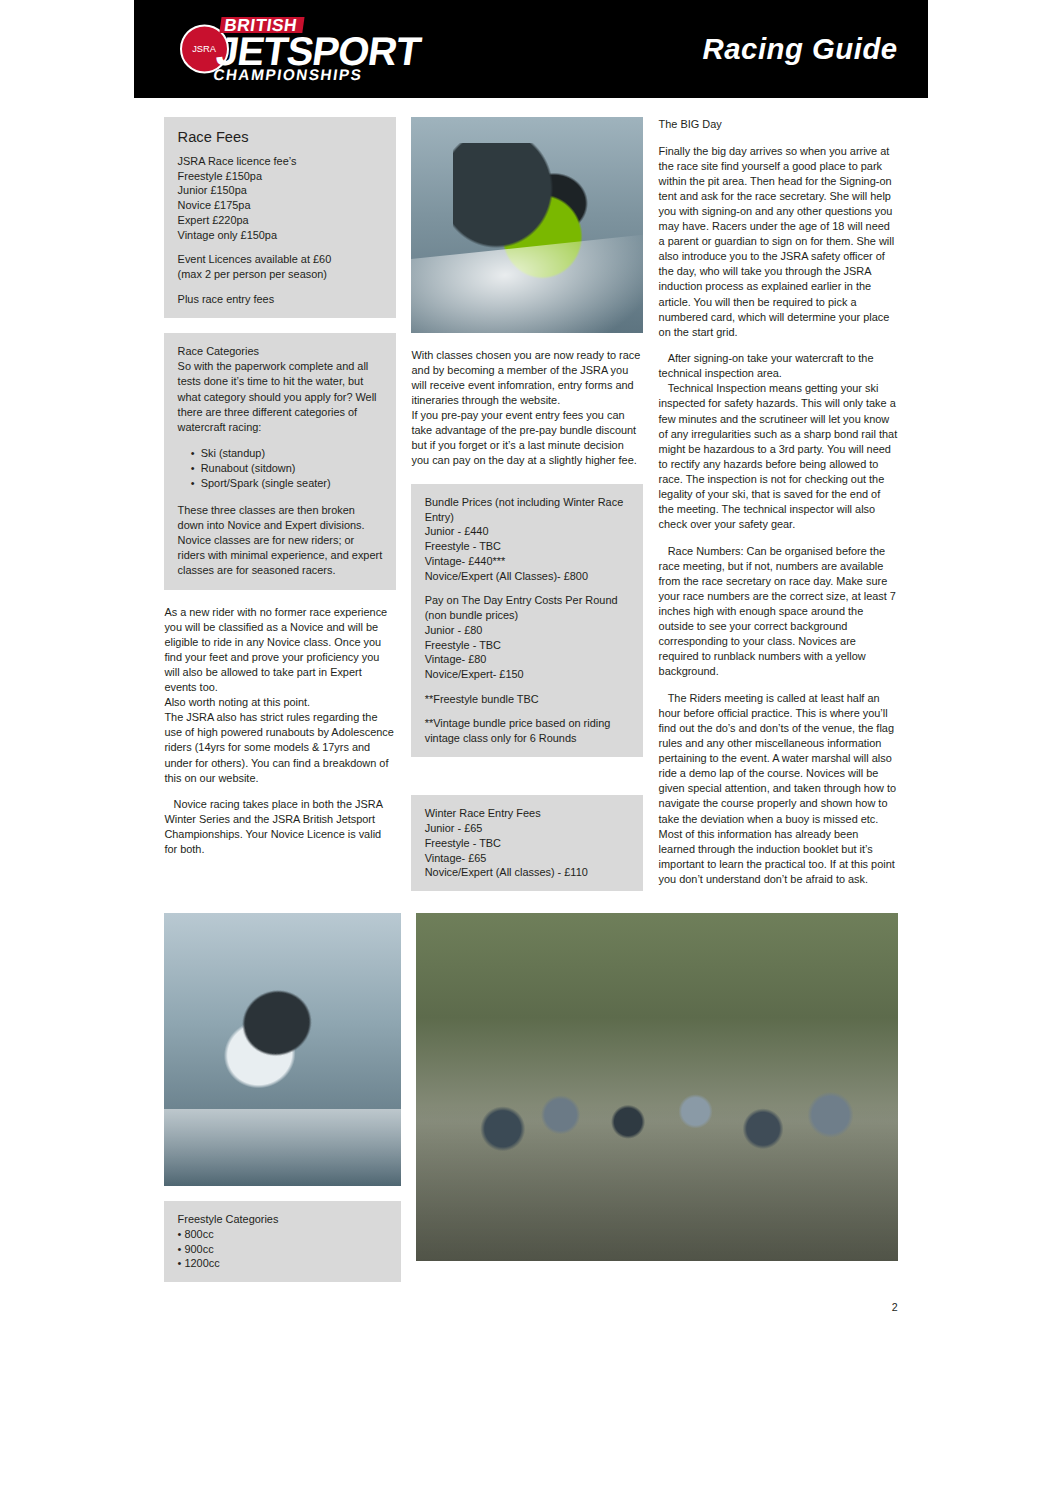JSRA
BRITISH JETSPORT CHAMPIONSHIPS
Racing Guide
Race Fees
JSRA Race licence fee’s
Freestyle £150pa
Junior £150pa
Novice £175pa
Expert £220pa
Vintage only £150pa
Event Licences available at £60
(max 2 per person per season)
Plus race entry fees
Race Categories
So with the paperwork complete and all tests done it’s time to hit the water, but what category should you apply for? Well there are three different categories of watercraft racing:
Ski (standup)
Runabout (sitdown)
Sport/Spark (single seater)
These three classes are then broken down into Novice and Expert divisions. Novice classes are for new riders; or riders with minimal experience, and expert classes are for seasoned racers.
As a new rider with no former race experience you will be classified as a Novice and will be eligible to ride in any Novice class. Once you find your feet and prove your proficiency you will also be allowed to take part in Expert events too.
Also worth noting at this point.
The JSRA also has strict rules regarding the use of high powered runabouts by Adolescence riders (14yrs for some models & 17yrs and under for others). You can find a breakdown of this on our website.
Novice racing takes place in both the JSRA Winter Series and the JSRA British Jetsport Championships. Your Novice Licence is valid for both.
With classes chosen you are now ready to race and by becoming a member of the JSRA you will receive event infomration, entry forms and itineraries through the website.
If you pre-pay your event entry fees you can take advantage of the pre-pay bundle discount but if you forget or it’s a last minute decision you can pay on the day at a slightly higher fee.
Bundle Prices (not including Winter Race Entry)
Junior - £440
Freestyle - TBC
Vintage- £440***
Novice/Expert (All Classes)- £800
Pay on The Day Entry Costs Per Round (non bundle prices)
Junior - £80
Freestyle - TBC
Vintage- £80
Novice/Expert- £150
**Freestyle bundle TBC
**Vintage bundle price based on riding vintage class only for 6 Rounds
Winter Race Entry Fees
Junior - £65
Freestyle - TBC
Vintage- £65
Novice/Expert (All classes) - £110
The BIG Day
Finally the big day arrives so when you arrive at the race site find yourself a good place to park within the pit area. Then head for the Signing-on tent and ask for the race secretary. She will help you with signing-on and any other questions you may have. Racers under the age of 18 will need a parent or guardian to sign on for them. She will also introduce you to the JSRA safety officer of the day, who will take you through the JSRA induction process as explained earlier in the article. You will then be required to pick a numbered card, which will determine your place on the start grid.
After signing-on take your watercraft to the technical inspection area.
Technical Inspection means getting your ski inspected for safety hazards. This will only take a few minutes and the scrutineer will let you know of any irregularities such as a sharp bond rail that might be hazardous to a 3rd party. You will need to rectify any hazards before being allowed to race. The inspection is not for checking out the legality of your ski, that is saved for the end of the meeting. The technical inspector will also check over your safety gear.
Race Numbers: Can be organised before the race meeting, but if not, numbers are available from the race secretary on race day. Make sure your race numbers are the correct size, at least 7 inches high with enough space around the outside to see your correct background corresponding to your class. Novices are required to runblack numbers with a yellow background.
The Riders meeting is called at least half an hour before official practice. This is where you’ll find out the do’s and don’ts of the venue, the flag rules and any other miscellaneous information pertaining to the event. A water marshal will also ride a demo lap of the course. Novices will be given special attention, and taken through how to navigate the course properly and shown how to take the deviation when a buoy is missed etc. Most of this information has already been learned through the induction booklet but it’s important to learn the practical too. If at this point you don’t understand don’t be afraid to ask.
Freestyle Categories
• 800cc
• 900cc
• 1200cc
2